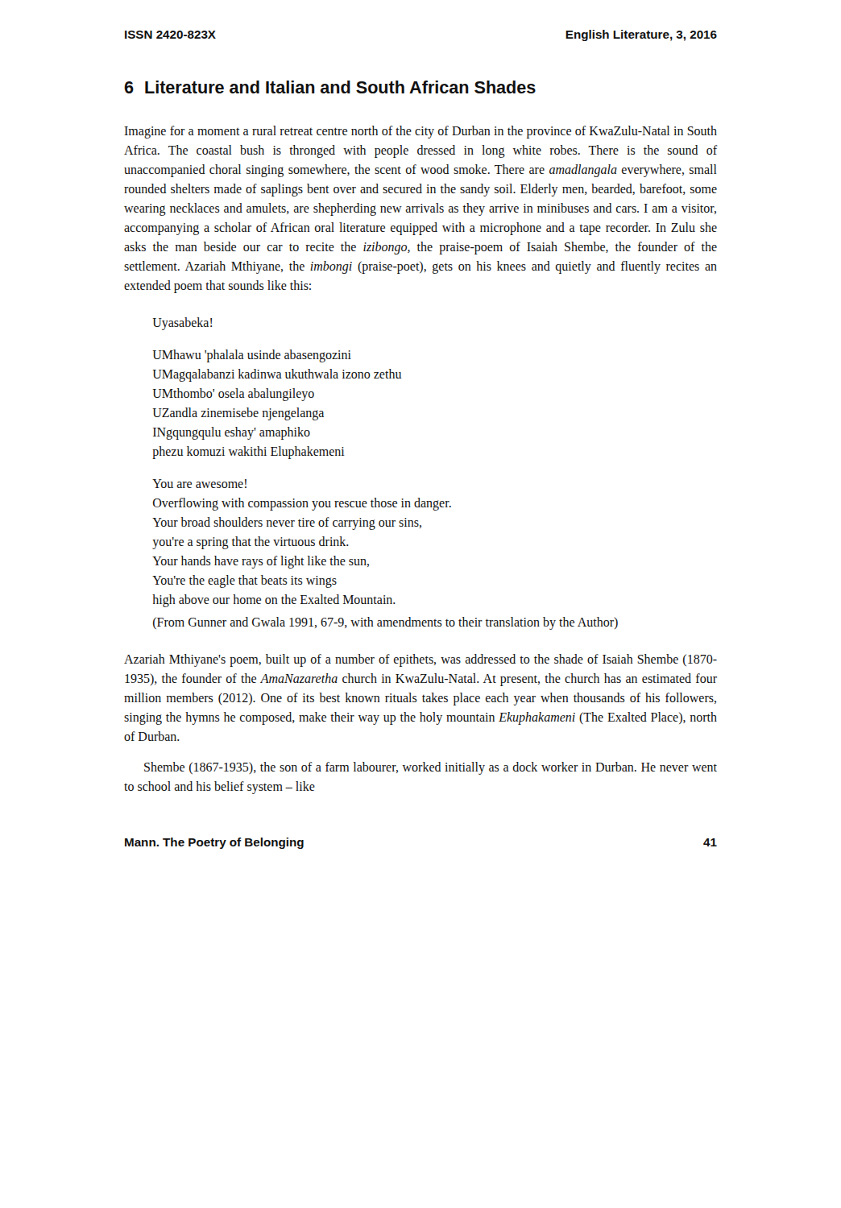ISSN 2420-823X English Literature, 3, 2016
6 Literature and Italian and South African Shades
Imagine for a moment a rural retreat centre north of the city of Durban in the province of KwaZulu-Natal in South Africa. The coastal bush is thronged with people dressed in long white robes. There is the sound of unaccompanied choral singing somewhere, the scent of wood smoke. There are amadlangala everywhere, small rounded shelters made of saplings bent over and secured in the sandy soil. Elderly men, bearded, barefoot, some wearing necklaces and amulets, are shepherding new arrivals as they arrive in minibuses and cars. I am a visitor, accompanying a scholar of African oral literature equipped with a microphone and a tape recorder. In Zulu she asks the man beside our car to recite the izibongo, the praise-poem of Isaiah Shembe, the founder of the settlement. Azariah Mthiyane, the imbongi (praise-poet), gets on his knees and quietly and fluently recites an extended poem that sounds like this:
Uyasabeka!
UMhawu 'phalala usinde abasengozini
UMagqalabanzi kadinwa ukuthwala izono zethu
UMthombo' osela abalungileyo
UZandla zinemisebe njengelanga
INgqungqulu eshay' amaphiko
phezu komuzi wakithi Eluphakemeni
You are awesome!
Overflowing with compassion you rescue those in danger.
Your broad shoulders never tire of carrying our sins,
you're a spring that the virtuous drink.
Your hands have rays of light like the sun,
You're the eagle that beats its wings
high above our home on the Exalted Mountain.
(From Gunner and Gwala 1991, 67-9, with amendments to their translation by the Author)
Azariah Mthiyane's poem, built up of a number of epithets, was addressed to the shade of Isaiah Shembe (1870-1935), the founder of the AmaNazaretha church in KwaZulu-Natal. At present, the church has an estimated four million members (2012). One of its best known rituals takes place each year when thousands of his followers, singing the hymns he composed, make their way up the holy mountain Ekuphakameni (The Exalted Place), north of Durban.
Shembe (1867-1935), the son of a farm labourer, worked initially as a dock worker in Durban. He never went to school and his belief system – like
Mann. The Poetry of Belonging 41